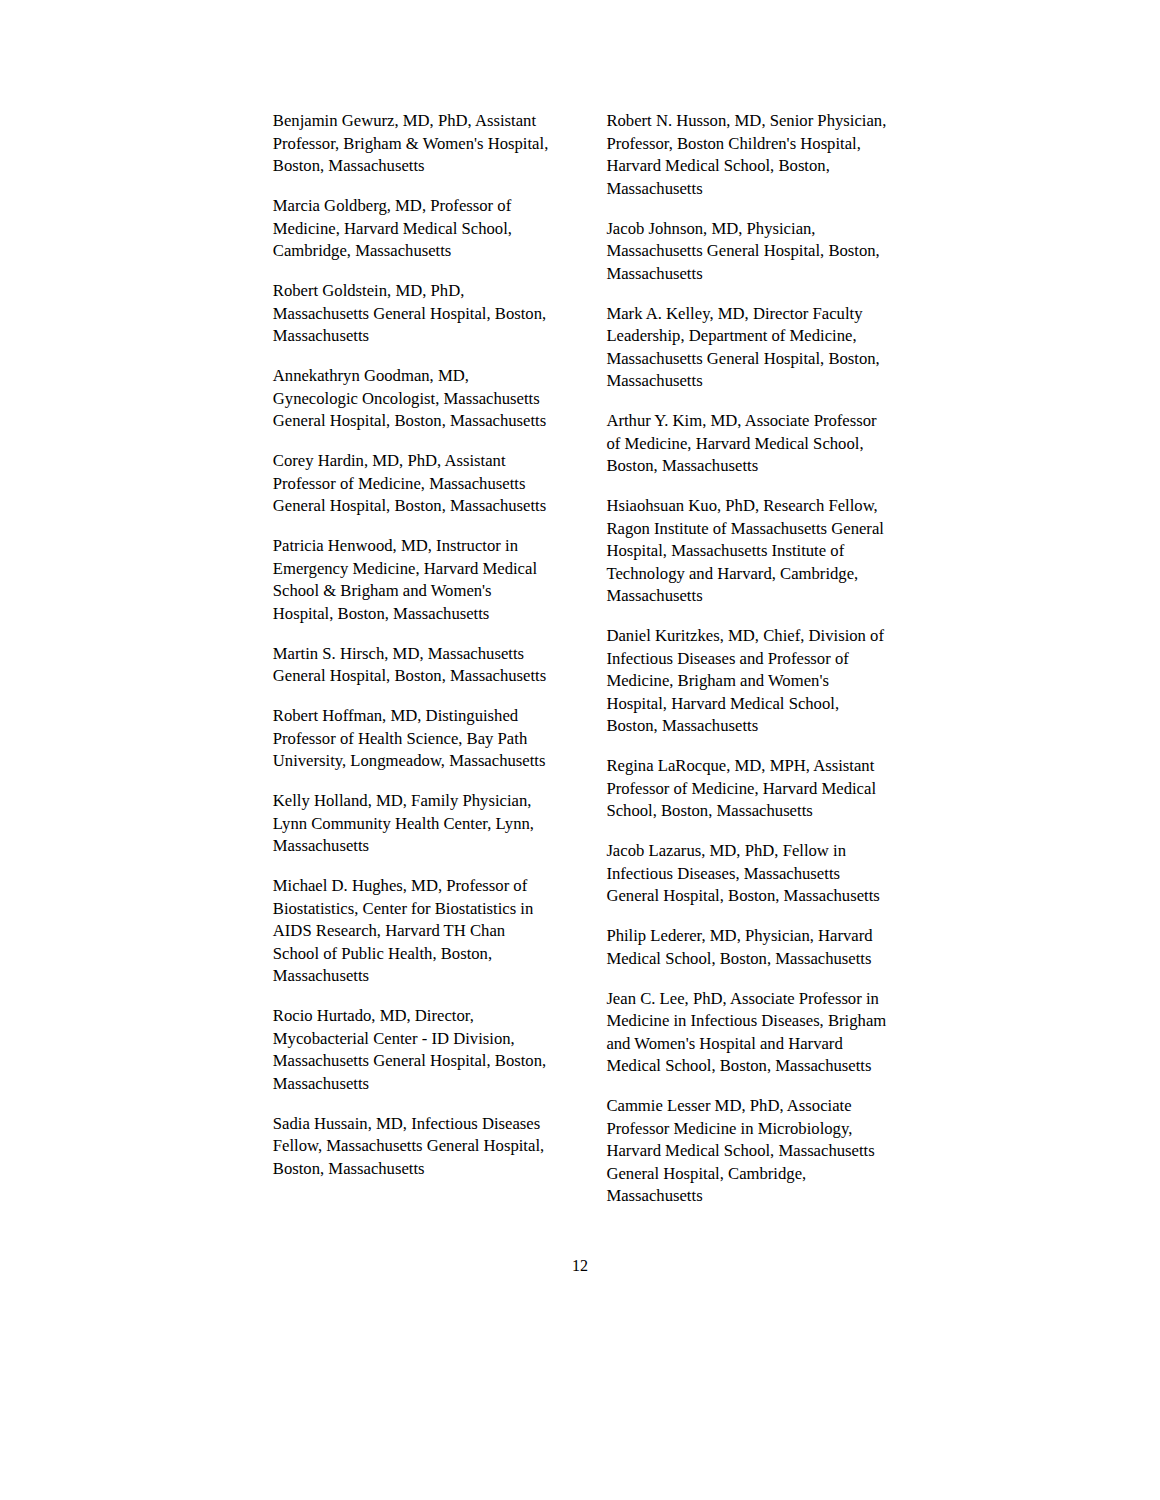Benjamin Gewurz, MD, PhD, Assistant Professor, Brigham & Women's Hospital, Boston, Massachusetts
Marcia Goldberg, MD, Professor of Medicine, Harvard Medical School, Cambridge, Massachusetts
Robert Goldstein, MD, PhD, Massachusetts General Hospital, Boston, Massachusetts
Annekathryn Goodman, MD, Gynecologic Oncologist, Massachusetts General Hospital, Boston, Massachusetts
Corey Hardin, MD, PhD, Assistant Professor of Medicine, Massachusetts General Hospital, Boston, Massachusetts
Patricia Henwood, MD, Instructor in Emergency Medicine, Harvard Medical School & Brigham and Women's Hospital, Boston, Massachusetts
Martin S. Hirsch, MD, Massachusetts General Hospital, Boston, Massachusetts
Robert Hoffman, MD, Distinguished Professor of Health Science, Bay Path University, Longmeadow, Massachusetts
Kelly Holland, MD, Family Physician, Lynn Community Health Center, Lynn, Massachusetts
Michael D. Hughes, MD, Professor of Biostatistics, Center for Biostatistics in AIDS Research, Harvard TH Chan School of Public Health, Boston, Massachusetts
Rocio Hurtado, MD, Director, Mycobacterial Center - ID Division, Massachusetts General Hospital, Boston, Massachusetts
Sadia Hussain, MD, Infectious Diseases Fellow, Massachusetts General Hospital, Boston, Massachusetts
Robert N. Husson, MD, Senior Physician, Professor, Boston Children's Hospital, Harvard Medical School, Boston, Massachusetts
Jacob Johnson, MD, Physician, Massachusetts General Hospital, Boston, Massachusetts
Mark A. Kelley, MD, Director Faculty Leadership, Department of Medicine, Massachusetts General Hospital, Boston, Massachusetts
Arthur Y. Kim, MD, Associate Professor of Medicine, Harvard Medical School, Boston, Massachusetts
Hsiaohsuan Kuo, PhD, Research Fellow, Ragon Institute of Massachusetts General Hospital, Massachusetts Institute of Technology and Harvard, Cambridge, Massachusetts
Daniel Kuritzkes, MD, Chief, Division of Infectious Diseases and Professor of Medicine, Brigham and Women's Hospital, Harvard Medical School, Boston, Massachusetts
Regina LaRocque, MD, MPH, Assistant Professor of Medicine, Harvard Medical School, Boston, Massachusetts
Jacob Lazarus, MD, PhD, Fellow in Infectious Diseases, Massachusetts General Hospital, Boston, Massachusetts
Philip Lederer, MD, Physician, Harvard Medical School, Boston, Massachusetts
Jean C. Lee, PhD, Associate Professor in Medicine in Infectious Diseases, Brigham and Women's Hospital and Harvard Medical School, Boston, Massachusetts
Cammie Lesser MD, PhD, Associate Professor Medicine in Microbiology, Harvard Medical School, Massachusetts General Hospital, Cambridge, Massachusetts
12